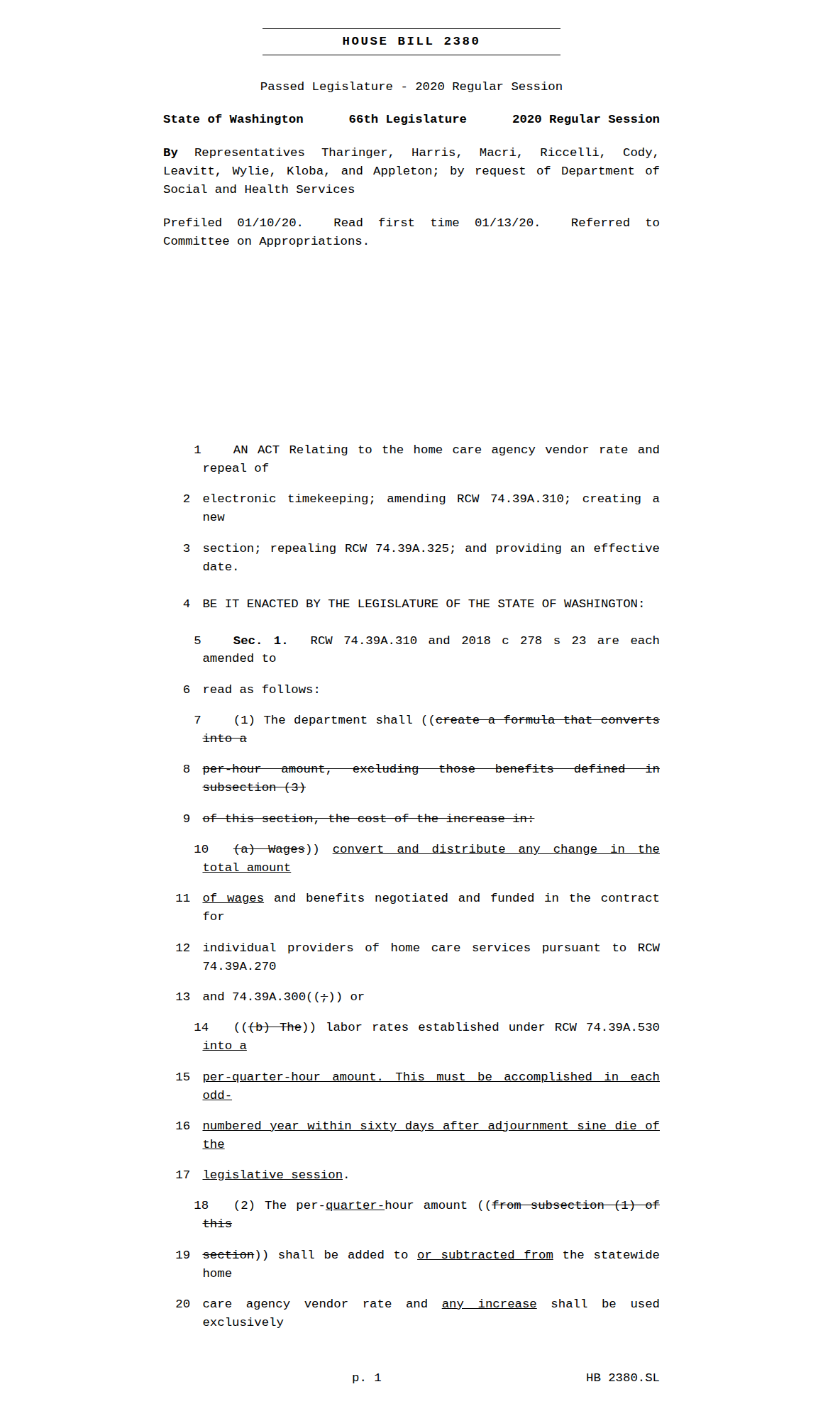HOUSE BILL 2380
Passed Legislature - 2020 Regular Session
State of Washington 66th Legislature 2020 Regular Session
By Representatives Tharinger, Harris, Macri, Riccelli, Cody, Leavitt, Wylie, Kloba, and Appleton; by request of Department of Social and Health Services
Prefiled 01/10/20. Read first time 01/13/20. Referred to Committee on Appropriations.
1 AN ACT Relating to the home care agency vendor rate and repeal of
2electronic timekeeping; amending RCW 74.39A.310; creating a new
3section; repealing RCW 74.39A.325; and providing an effective date.
4 BE IT ENACTED BY THE LEGISLATURE OF THE STATE OF WASHINGTON:
5 Sec. 1. RCW 74.39A.310 and 2018 c 278 s 23 are each amended to
6read as follows:
7(1) The department shall ((create a formula that converts into a
8 per-hour amount, excluding those benefits defined in subsection (3)
9 of this section, the cost of the increase in:
10(a) Wages)) convert and distribute any change in the total amount
11 of wages and benefits negotiated and funded in the contract for
12individual providers of home care services pursuant to RCW 74.39A.270
13and 74.39A.300((;)) or
14(((b) The)) labor rates established under RCW 74.39A.530 into a
15 per-quarter-hour amount. This must be accomplished in each odd-
16 numbered year within sixty days after adjournment sine die of the
17 legislative session.
18(2) The per-quarter-hour amount ((from subsection (1) of this
19 section)) shall be added to or subtracted from the statewide home
20care agency vendor rate and any increase shall be used exclusively
p. 1 HB 2380.SL